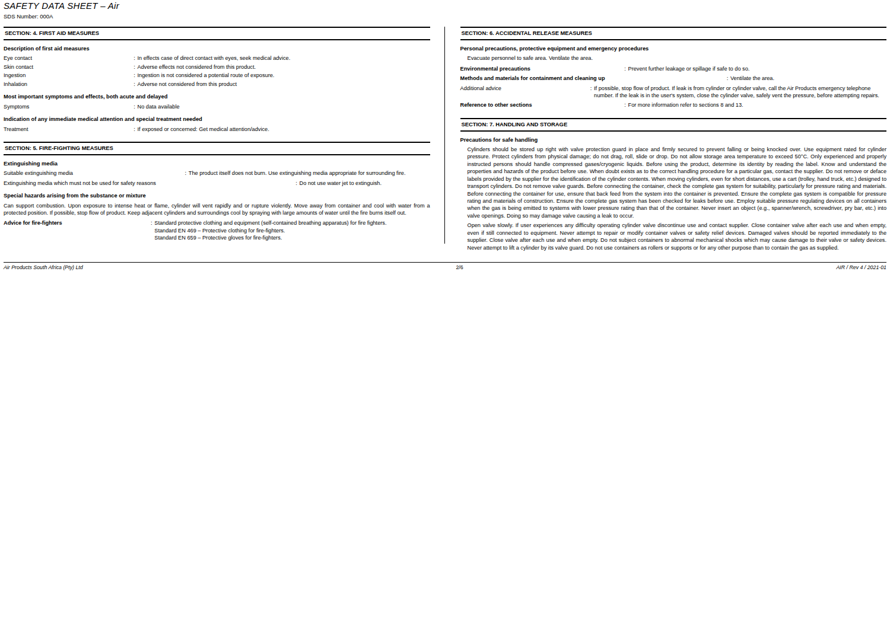SAFETY DATA SHEET – Air
SDS Number: 000A
SECTION: 4. FIRST AID MEASURES
Description of first aid measures
| Eye contact | : | In effects case of direct contact with eyes, seek medical advice. |
| Skin contact | : | Adverse effects not considered from this product. |
| Ingestion | : | Ingestion is not considered a potential route of exposure. |
| Inhalation | : | Adverse not considered from this product |
Most important symptoms and effects, both acute and delayed
| Symptoms | : | No data available |
Indication of any immediate medical attention and special treatment needed
| Treatment | : | If exposed or concerned: Get medical attention/advice. |
SECTION: 5. FIRE-FIGHTING MEASURES
Extinguishing media
| Suitable extinguishing media | : | The product itself does not burn. Use extinguishing media appropriate for surrounding fire. |
| Extinguishing media which must not be used for safety reasons | : | Do not use water jet to extinguish. |
Special hazards arising from the substance or mixture
Can support combustion. Upon exposure to intense heat or flame, cylinder will vent rapidly and or rupture violently. Move away from container and cool with water from a protected position. If possible, stop flow of product. Keep adjacent cylinders and surroundings cool by spraying with large amounts of water until the fire burns itself out.
| Advice for fire-fighters | : | Standard protective clothing and equipment (self-contained breathing apparatus) for fire fighters. Standard EN 469 – Protective clothing for fire-fighters. Standard EN 659 – Protective gloves for fire-fighters. |
SECTION: 6. ACCIDENTAL RELEASE MEASURES
Personal precautions, protective equipment and emergency procedures
Evacuate personnel to safe area. Ventilate the area.
| Environmental precautions | : | Prevent further leakage or spillage if safe to do so. |
| Methods and materials for containment and cleaning up | : | Ventilate the area. |
| Additional advice | : | If possible, stop flow of product. If leak is from cylinder or cylinder valve, call the Air Products emergency telephone number. If the leak is in the user's system, close the cylinder valve, safely vent the pressure, before attempting repairs. |
| Reference to other sections | : | For more information refer to sections 8 and 13. |
SECTION: 7. HANDLING AND STORAGE
Precautions for safe handling
Cylinders should be stored up right with valve protection guard in place and firmly secured to prevent falling or being knocked over. Use equipment rated for cylinder pressure. Protect cylinders from physical damage; do not drag, roll, slide or drop. Do not allow storage area temperature to exceed 50°C. Only experienced and properly instructed persons should handle compressed gases/cryogenic liquids. Before using the product, determine its identity by reading the label. Know and understand the properties and hazards of the product before use. When doubt exists as to the correct handling procedure for a particular gas, contact the supplier. Do not remove or deface labels provided by the supplier for the identification of the cylinder contents. When moving cylinders, even for short distances, use a cart (trolley, hand truck, etc.) designed to transport cylinders. Do not remove valve guards. Before connecting the container, check the complete gas system for suitability, particularly for pressure rating and materials. Before connecting the container for use, ensure that back feed from the system into the container is prevented. Ensure the complete gas system is compatible for pressure rating and materials of construction. Ensure the complete gas system has been checked for leaks before use. Employ suitable pressure regulating devices on all containers when the gas is being emitted to systems with lower pressure rating than that of the container. Never insert an object (e.g., spanner/wrench, screwdriver, pry bar, etc.) into valve openings. Doing so may damage valve causing a leak to occur.
Open valve slowly. If user experiences any difficulty operating cylinder valve discontinue use and contact supplier. Close container valve after each use and when empty, even if still connected to equipment. Never attempt to repair or modify container valves or safety relief devices. Damaged valves should be reported immediately to the supplier. Close valve after each use and when empty. Do not subject containers to abnormal mechanical shocks which may cause damage to their valve or safety devices. Never attempt to lift a cylinder by its valve guard. Do not use containers as rollers or supports or for any other purpose than to contain the gas as supplied.
Air Products South Africa (Pty) Ltd
2/6
AIR / Rev 4 / 2021-01